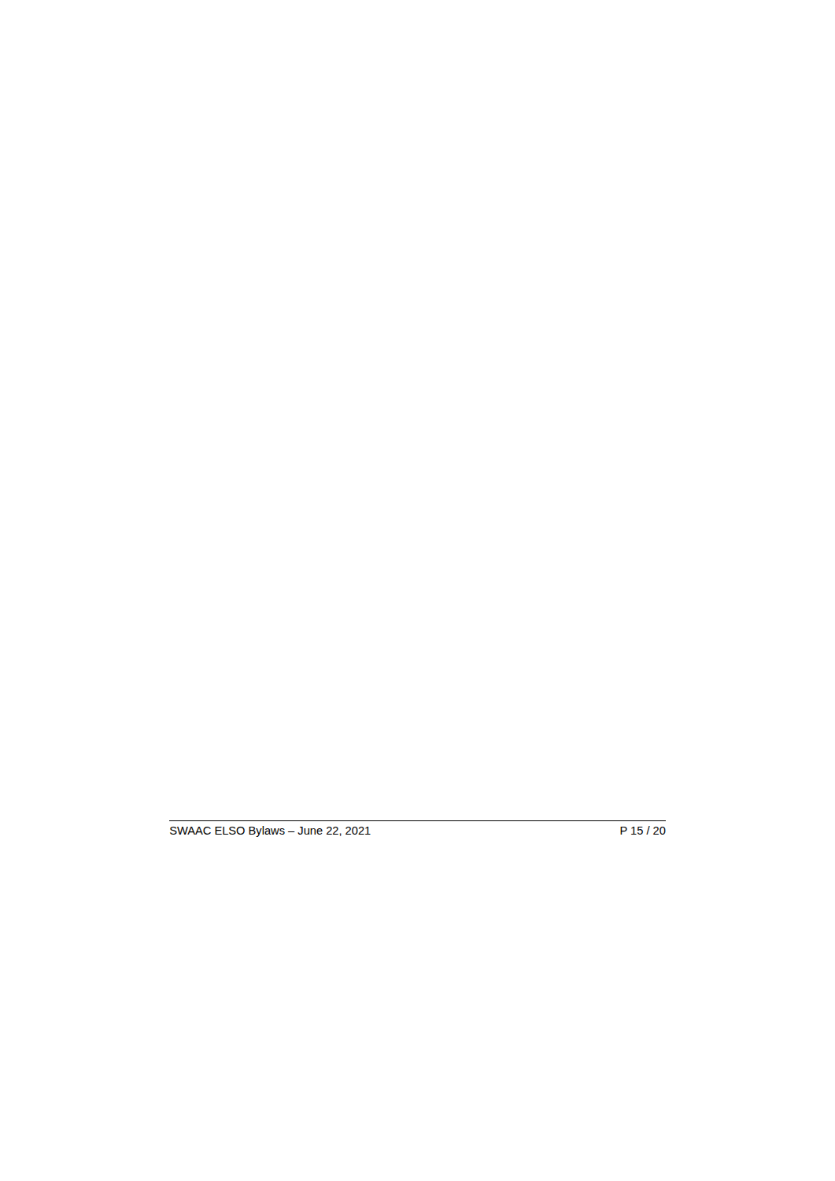SWAAC ELSO Bylaws – June 22, 2021 P 15 / 20